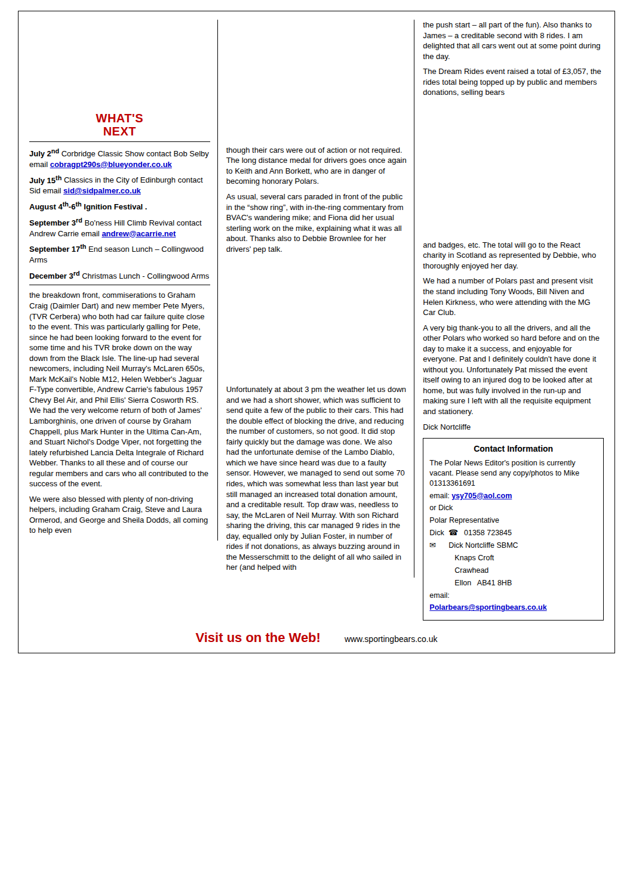WHAT'S
NEXT
July 2nd Corbridge Classic Show contact Bob Selby email cobragpt290s@blueyonder.co.uk
July 15th Classics in the City of Edinburgh contact Sid email sid@sidpalmer.co.uk
August 4th-6th Ignition Festival .
September 3rd Bo'ness Hill Climb Revival contact Andrew Carrie email andrew@acarrie.net
September 17th End season Lunch – Collingwood Arms
December 3rd Christmas Lunch - Collingwood Arms
the breakdown front, commiserations to Graham Craig (Daimler Dart) and new member Pete Myers, (TVR Cerbera) who both had car failure quite close to the event. This was particularly galling for Pete, since he had been looking forward to the event for some time and his TVR broke down on the way down from the Black Isle. The line-up had several newcomers, including Neil Murray's McLaren 650s, Mark McKail's Noble M12, Helen Webber's Jaguar F-Type convertible, Andrew Carrie's fabulous 1957 Chevy Bel Air, and Phil Ellis' Sierra Cosworth RS. We had the very welcome return of both of James' Lamborghinis, one driven of course by Graham Chappell, plus Mark Hunter in the Ultima Can-Am, and Stuart Nichol's Dodge Viper, not forgetting the lately refurbished Lancia Delta Integrale of Richard Webber. Thanks to all these and of course our regular members and cars who all contributed to the success of the event.
We were also blessed with plenty of non-driving helpers, including Graham Craig, Steve and Laura Ormerod, and George and Sheila Dodds, all coming to help even
though their cars were out of action or not required. The long distance medal for drivers goes once again to Keith and Ann Borkett, who are in danger of becoming honorary Polars.
As usual, several cars paraded in front of the public in the “show ring”, with in-the-ring commentary from BVAC's wandering mike; and Fiona did her usual sterling work on the mike, explaining what it was all about. Thanks also to Debbie Brownlee for her drivers' pep talk.
Unfortunately at about 3 pm the weather let us down and we had a short shower, which was sufficient to send quite a few of the public to their cars. This had the double effect of blocking the drive, and reducing the number of customers, so not good. It did stop fairly quickly but the damage was done. We also had the unfortunate demise of the Lambo Diablo, which we have since heard was due to a faulty sensor. However, we managed to send out some 70 rides, which was somewhat less than last year but still managed an increased total donation amount, and a creditable result. Top draw was, needless to say, the McLaren of Neil Murray. With son Richard sharing the driving, this car managed 9 rides in the day, equalled only by Julian Foster, in number of rides if not donations, as always buzzing around in the Messerschmitt to the delight of all who sailed in her (and helped with
the push start – all part of the fun). Also thanks to James – a creditable second with 8 rides. I am delighted that all cars went out at some point during the day.
The Dream Rides event raised a total of £3,057, the rides total being topped up by public and members donations, selling bears
and badges, etc. The total will go to the React charity in Scotland as represented by Debbie, who thoroughly enjoyed her day.
We had a number of Polars past and present visit the stand including Tony Woods, Bill Niven and Helen Kirkness, who were attending with the MG Car Club.
A very big thank-you to all the drivers, and all the other Polars who worked so hard before and on the day to make it a success, and enjoyable for everyone. Pat and I definitely couldn't have done it without you. Unfortunately Pat missed the event itself owing to an injured dog to be looked after at home, but was fully involved in the run-up and making sure I left with all the requisite equipment and stationery.
Dick Nortcliffe
Contact Information
The Polar News Editor's position is currently vacant. Please send any copy/photos to Mike 01313361691
email: ysy705@aol.com
or Dick
Polar Representative
Dick ☎ 01358 723845
✉ Dick Nortcliffe SBMC
Knaps Croft
Crawhead
Ellon AB41 8HB
email:
Polarbears@sportingbears.co.uk
Visit us on the Web! www.sportingbears.co.uk